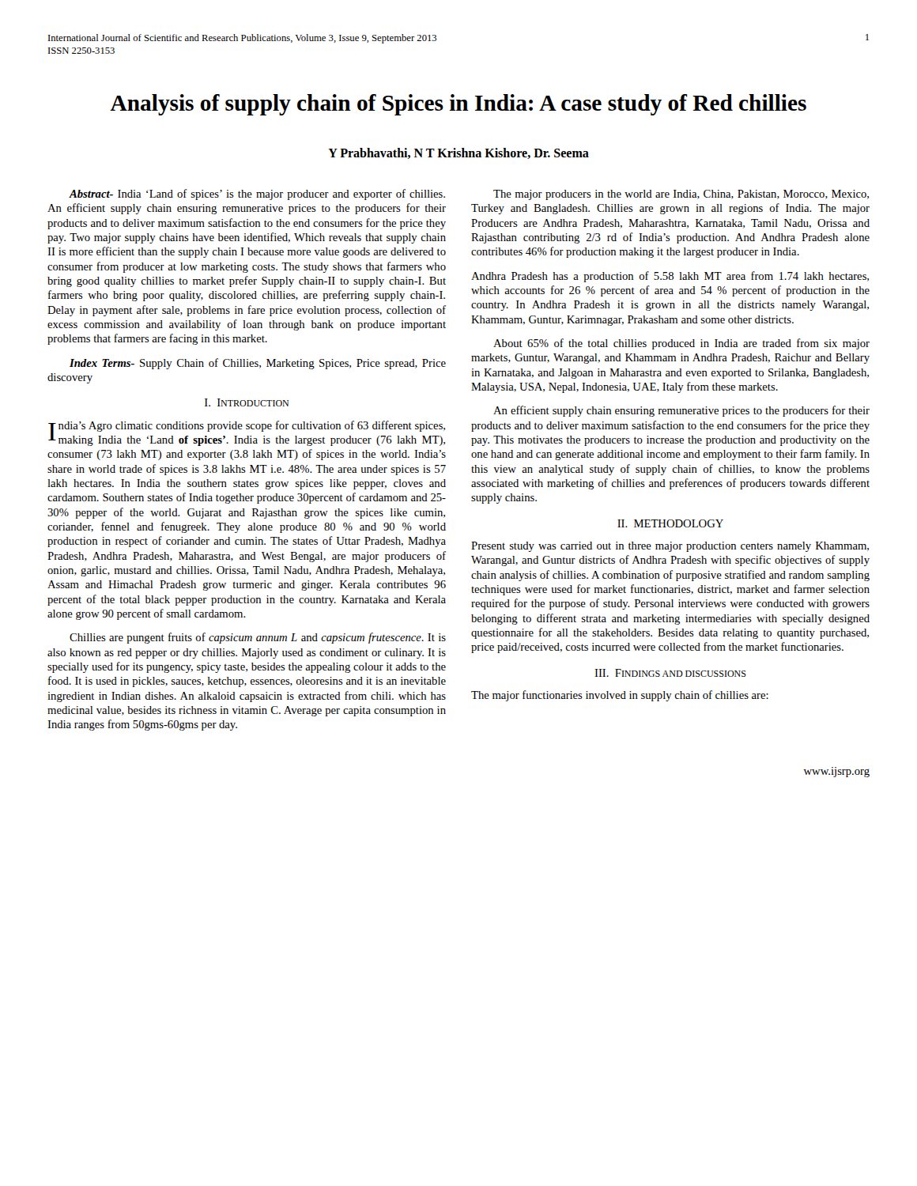International Journal of Scientific and Research Publications, Volume 3, Issue 9, September 2013
ISSN 2250-3153
1
Analysis of supply chain of Spices in India: A case study of Red chillies
Y Prabhavathi, N T Krishna Kishore, Dr. Seema
Abstract- India ‘Land of spices’ is the major producer and exporter of chillies. An efficient supply chain ensuring remunerative prices to the producers for their products and to deliver maximum satisfaction to the end consumers for the price they pay. Two major supply chains have been identified, Which reveals that supply chain II is more efficient than the supply chain I because more value goods are delivered to consumer from producer at low marketing costs. The study shows that farmers who bring good quality chillies to market prefer Supply chain-II to supply chain-I. But farmers who bring poor quality, discolored chillies, are preferring supply chain-I. Delay in payment after sale, problems in fare price evolution process, collection of excess commission and availability of loan through bank on produce important problems that farmers are facing in this market.
Index Terms- Supply Chain of Chillies, Marketing Spices, Price spread, Price discovery
I. INTRODUCTION
India’s Agro climatic conditions provide scope for cultivation of 63 different spices, making India the ‘Land of spices’. India is the largest producer (76 lakh MT), consumer (73 lakh MT) and exporter (3.8 lakh MT) of spices in the world. India’s share in world trade of spices is 3.8 lakhs MT i.e. 48%. The area under spices is 57 lakh hectares. In India the southern states grow spices like pepper, cloves and cardamom. Southern states of India together produce 30percent of cardamom and 25-30% pepper of the world. Gujarat and Rajasthan grow the spices like cumin, coriander, fennel and fenugreek. They alone produce 80 % and 90 % world production in respect of coriander and cumin. The states of Uttar Pradesh, Madhya Pradesh, Andhra Pradesh, Maharastra, and West Bengal, are major producers of onion, garlic, mustard and chillies. Orissa, Tamil Nadu, Andhra Pradesh, Mehalaya, Assam and Himachal Pradesh grow turmeric and ginger. Kerala contributes 96 percent of the total black pepper production in the country. Karnataka and Kerala alone grow 90 percent of small cardamom.
Chillies are pungent fruits of capsicum annum L and capsicum frutescence. It is also known as red pepper or dry chillies. Majorly used as condiment or culinary. It is specially used for its pungency, spicy taste, besides the appealing colour it adds to the food. It is used in pickles, sauces, ketchup, essences, oleoresins and it is an inevitable ingredient in Indian dishes. An alkaloid capsaicin is extracted from chili. which has medicinal value, besides its richness in vitamin C. Average per capita consumption in India ranges from 50gms-60gms per day.
The major producers in the world are India, China, Pakistan, Morocco, Mexico, Turkey and Bangladesh. Chillies are grown in all regions of India. The major Producers are Andhra Pradesh, Maharashtra, Karnataka, Tamil Nadu, Orissa and Rajasthan contributing 2/3 rd of India’s production. And Andhra Pradesh alone contributes 46% for production making it the largest producer in India.
Andhra Pradesh has a production of 5.58 lakh MT area from 1.74 lakh hectares, which accounts for 26 % percent of area and 54 % percent of production in the country. In Andhra Pradesh it is grown in all the districts namely Warangal, Khammam, Guntur, Karimnagar, Prakasham and some other districts.
About 65% of the total chillies produced in India are traded from six major markets, Guntur, Warangal, and Khammam in Andhra Pradesh, Raichur and Bellary in Karnataka, and Jalgoan in Maharastra and even exported to Srilanka, Bangladesh, Malaysia, USA, Nepal, Indonesia, UAE, Italy from these markets.
An efficient supply chain ensuring remunerative prices to the producers for their products and to deliver maximum satisfaction to the end consumers for the price they pay. This motivates the producers to increase the production and productivity on the one hand and can generate additional income and employment to their farm family. In this view an analytical study of supply chain of chillies, to know the problems associated with marketing of chillies and preferences of producers towards different supply chains.
II. METHODOLOGY
Present study was carried out in three major production centers namely Khammam, Warangal, and Guntur districts of Andhra Pradesh with specific objectives of supply chain analysis of chillies. A combination of purposive stratified and random sampling techniques were used for market functionaries, district, market and farmer selection required for the purpose of study. Personal interviews were conducted with growers belonging to different strata and marketing intermediaries with specially designed questionnaire for all the stakeholders. Besides data relating to quantity purchased, price paid/received, costs incurred were collected from the market functionaries.
III. FINDINGS AND DISCUSSIONS
The major functionaries involved in supply chain of chillies are:
www.ijsrp.org